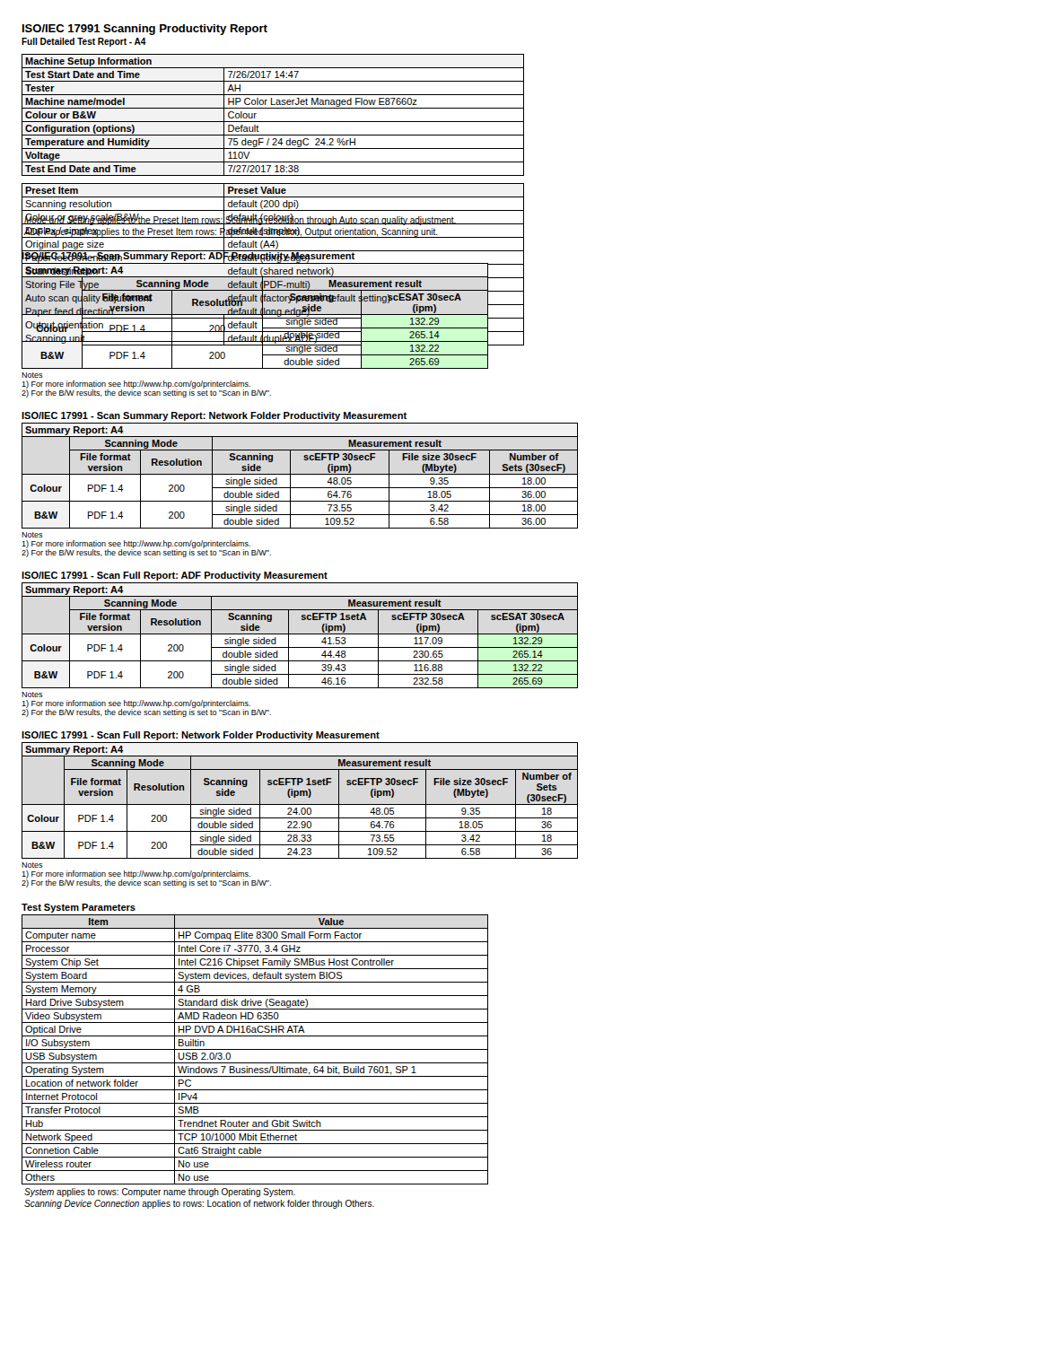ISO/IEC 17991 Scanning Productivity Report
Full Detailed Test Report - A4
| Machine Setup Information |
| Test Start Date and Time | 7/26/2017 14:47 |
| Tester | AH |
| Machine name/model | HP Color LaserJet Managed Flow E87660z |
| Colour or B&W | Colour |
| Configuration (options) | Default |
| Temperature and Humidity | 75 degF / 24 degC 24.2 %rH |
| Voltage | 110V |
| Test End Date and Time | 7/27/2017 18:38 |
| Preset Item | Preset Value |
| Scanning resolution | default (200 dpi) |
| Colour or grey scale/B&W | default (colour) |
| Duplex / simplex | default (simplex) |
| Original page size | default (A4) |
| Paper feed orientation | default (long edge) |
| Scan destination | default (shared network) |
| Storing File Type | default (PDF-multi) |
| Auto scan quality adjustment | default (factory preset default setting) |
| Paper feed direction | default (long edge) |
| Output orientation | default |
| Scanning unit | default (duplex ADF) |
| Mode and Setting applies to the Preset Item rows: Scanning resolution through Auto scan quality adjustment. |
| ADF Paper-path applies to the Preset Item rows: Paper feed direction, Output orientation, Scanning unit. |
ISO/IEC 17991 - Scan Summary Report: ADF Productivity Measurement
| Summary Report: A4 |
| | Scanning Mode | Measurement result |
| File format version | Resolution | Scanning side | scESAT 30secA (ipm) |
| Colour | PDF 1.4 | 200 | single sided | 132.29 |
| double sided | 265.14 |
| B&W | PDF 1.4 | 200 | single sided | 132.22 |
| double sided | 265.69 |
Notes
1) For more information see http://www.hp.com/go/printerclaims.
2) For the B/W results, the device scan setting is set to "Scan in B/W".
ISO/IEC 17991 - Scan Summary Report: Network Folder Productivity Measurement
| Summary Report: A4 |
| | Scanning Mode | Measurement result |
| File format version | Resolution | Scanning side | scEFTP 30secF (ipm) | File size 30secF (Mbyte) | Number of Sets (30secF) |
| Colour | PDF 1.4 | 200 | single sided | 48.05 | 9.35 | 18.00 |
| double sided | 64.76 | 18.05 | 36.00 |
| B&W | PDF 1.4 | 200 | single sided | 73.55 | 3.42 | 18.00 |
| double sided | 109.52 | 6.58 | 36.00 |
Notes
1) For more information see http://www.hp.com/go/printerclaims.
2) For the B/W results, the device scan setting is set to "Scan in B/W".
ISO/IEC 17991 - Scan Full Report: ADF Productivity Measurement
| Summary Report: A4 |
| | Scanning Mode | Measurement result |
| File format version | Resolution | Scanning side | scEFTP 1setA (ipm) | scEFTP 30secA (ipm) | scESAT 30secA (ipm) |
| Colour | PDF 1.4 | 200 | single sided | 41.53 | 117.09 | 132.29 |
| double sided | 44.48 | 230.65 | 265.14 |
| B&W | PDF 1.4 | 200 | single sided | 39.43 | 116.88 | 132.22 |
| double sided | 46.16 | 232.58 | 265.69 |
Notes
1) For more information see http://www.hp.com/go/printerclaims.
2) For the B/W results, the device scan setting is set to "Scan in B/W".
ISO/IEC 17991 - Scan Full Report: Network Folder Productivity Measurement
| Summary Report: A4 |
| | Scanning Mode | Measurement result |
| File format version | Resolution | Scanning side | scEFTP 1setF (ipm) | scEFTP 30secF (ipm) | File size 30secF (Mbyte) | Number of Sets (30secF) |
| Colour | PDF 1.4 | 200 | single sided | 24.00 | 48.05 | 9.35 | 18 |
| double sided | 22.90 | 64.76 | 18.05 | 36 |
| B&W | PDF 1.4 | 200 | single sided | 28.33 | 73.55 | 3.42 | 18 |
| double sided | 24.23 | 109.52 | 6.58 | 36 |
Notes
1) For more information see http://www.hp.com/go/printerclaims.
2) For the B/W results, the device scan setting is set to "Scan in B/W".
Test System Parameters
| Item | Value |
| Computer name | HP Compaq Elite 8300 Small Form Factor |
| Processor | Intel Core i7 -3770, 3.4 GHz |
| System Chip Set | Intel C216 Chipset Family SMBus Host Controller |
| System Board | System devices, default system BIOS |
| System Memory | 4 GB |
| Hard Drive Subsystem | Standard disk drive (Seagate) |
| Video Subsystem | AMD Radeon HD 6350 |
| Optical Drive | HP DVD A DH16aCSHR ATA |
| I/O Subsystem | Builtin |
| USB Subsystem | USB 2.0/3.0 |
| Operating System | Windows 7 Business/Ultimate, 64 bit, Build 7601, SP 1 |
| Location of network folder | PC |
| Internet Protocol | IPv4 |
| Transfer Protocol | SMB |
| Hub | Trendnet Router and Gbit Switch |
| Network Speed | TCP 10/1000 Mbit Ethernet |
| Connetion Cable | Cat6 Straight cable |
| Wireless router | No use |
| Others | No use |
| System applies to rows: Computer name through Operating System. |
| Scanning Device Connection applies to rows: Location of network folder through Others. |